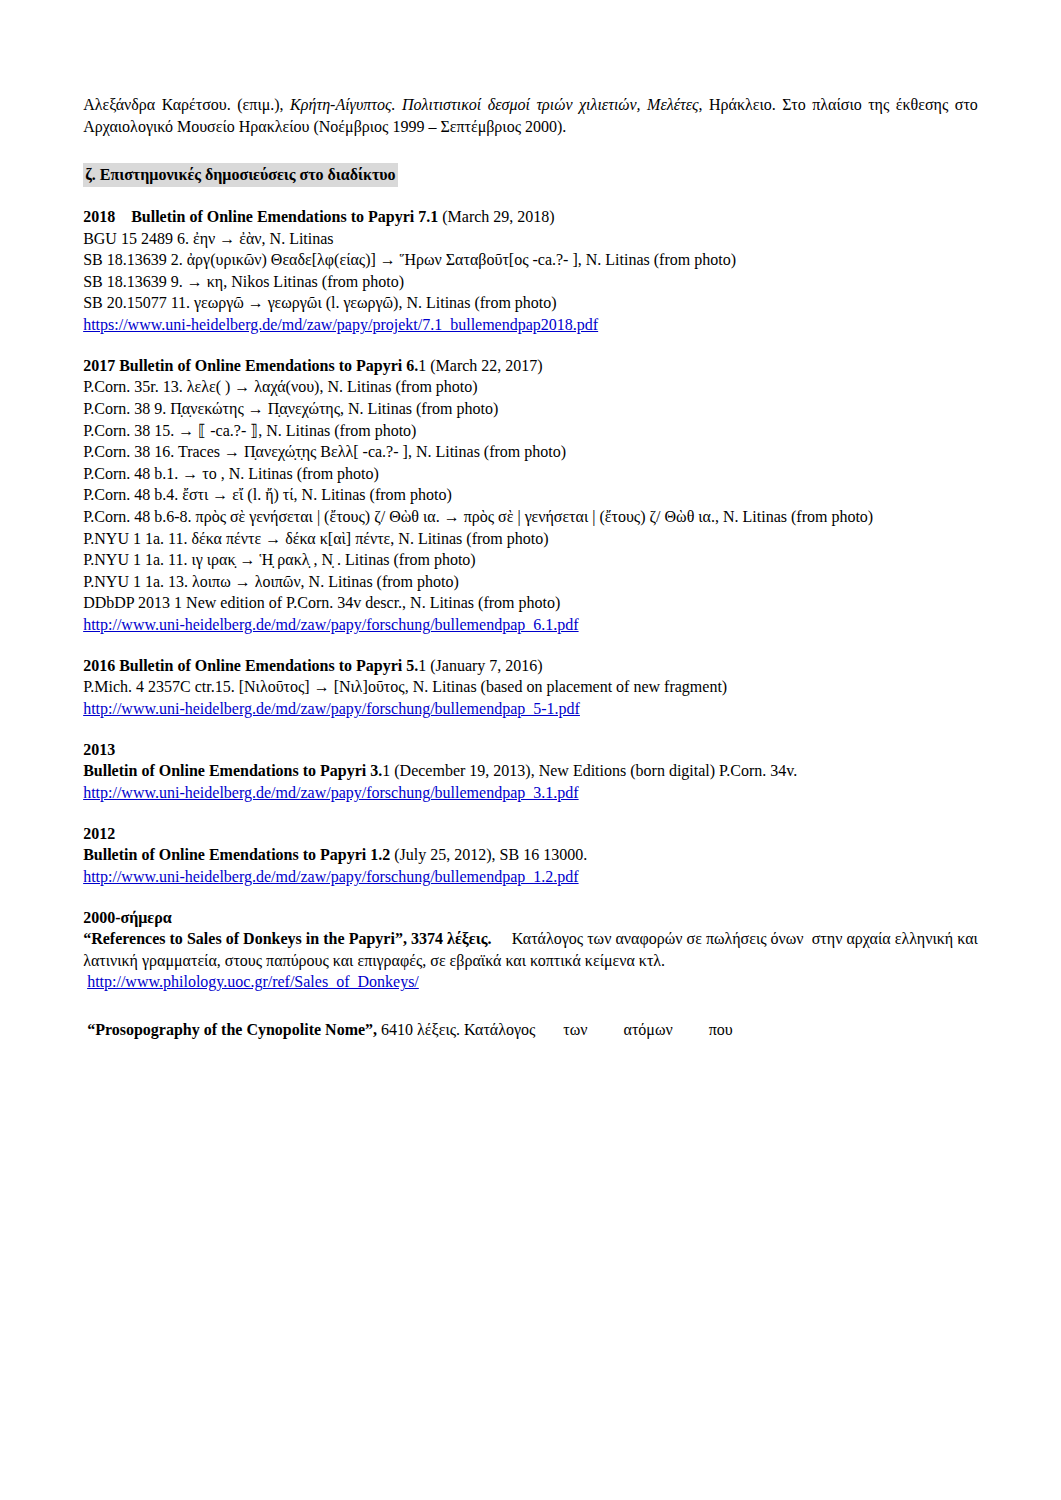Αλεξάνδρα Καρέτσου. (επιμ.), Κρήτη-Αίγυπτος. Πολιτιστικοί δεσμοί τριών χιλιετιών, Μελέτες, Ηράκλειο. Στο πλαίσιο της έκθεσης στο Αρχαιολογικό Μουσείο Ηρακλείου (Νοέμβριος 1999 – Σεπτέμβριος 2000).
ζ. Επιστημονικές δημοσιεύσεις στο διαδίκτυο
2018 Bulletin of Online Emendations to Papyri 7.1 (March 29, 2018)
BGU 15 2489 6. ἐην → ἐὰν, N. Litinas
SB 18.13639 2. ἀργ(υρικῶν) Θεαδε[λφ(είας)] → Ἥρων Σαταβοῦτ[ος -ca.?- ], N. Litinas (from photo)
SB 18.13639 9. → κη, Nikos Litinas (from photo)
SB 20.15077 11. γεωργῶ → γεωργῶι (l. γεωργῶ), N. Litinas (from photo)
https://www.uni-heidelberg.de/md/zaw/papy/projekt/7.1_bullemendpap2018.pdf
2017 Bulletin of Online Emendations to Papyri 6. 1 (March 22, 2017)
P.Corn. 35r. 13. λελε( ) → λαχά(νου), N. Litinas (from photo)
P.Corn. 38 9. Π̣α̣νεκώτης → Π̣α̣νεχώτης, N. Litinas (from photo)
P.Corn. 38 15. → ⟦ -ca.?- ⟧, N. Litinas (from photo)
P.Corn. 38 16. Traces → Π̣ανεχώ̣τ̣ης Βελλ[ -ca.?- ], N. Litinas (from photo)
P.Corn. 48 b.1. → το , N. Litinas (from photo)
P.Corn. 48 b.4. ἔστι → εἴ (l. ἤ) τί, N. Litinas (from photo)
P.Corn. 48 b.6-8. πρὸς σὲ γενήσεται | (ἔτους) ζ/ Θὼθ ια. → πρὸς σὲ | γενήσεται | (ἔτους) ζ/ Θὼθ ια., N. Litinas (from photo)
P.NYU 1 1a. 11. δέκα πέντε → δέκα κ[αὶ] πέντε, N. Litinas (from photo)
P.NYU 1 1a. 11. ιγ ιρακ̣ → Ἡ̣ ρακλ̣ , Ν̣ . Litinas (from photo)
P.NYU 1 1a. 13. λοιπω → λοιπῶν, N. Litinas (from photo)
DDbDP 2013 1 New edition of P.Corn. 34v descr., N. Litinas (from photo)
http://www.uni-heidelberg.de/md/zaw/papy/forschung/bullemendpap_6.1.pdf
2016 Bulletin of Online Emendations to Papyri 5. 1 (January 7, 2016)
P.Mich. 4 2357C ctr.15. [Νιλοῦτος] → [Νιλ]οῦτος, N. Litinas (based on placement of new fragment)
http://www.uni-heidelberg.de/md/zaw/papy/forschung/bullemendpap_5-1.pdf
2013
Bulletin of Online Emendations to Papyri 3. 1 (December 19, 2013), New Editions (born digital) P.Corn. 34v.
http://www.uni-heidelberg.de/md/zaw/papy/forschung/bullemendpap_3.1.pdf
2012
Bulletin of Online Emendations to Papyri 1.2 (July 25, 2012), SB 16 13000.
http://www.uni-heidelberg.de/md/zaw/papy/forschung/bullemendpap_1.2.pdf
2000-σήμερα
“References to Sales of Donkeys in the Papyri”, 3374 λέξεις. Κατάλογος των αναφορών σε πωλήσεις όνων στην αρχαία ελληνική και λατινική γραμματεία, στους παπύρους και επιγραφές, σε εβραϊκά και κοπτικά κείμενα κτλ.
http://www.philology.uoc.gr/ref/Sales_of_Donkeys/
“Prosopography of the Cynopolite Nome”, 6410 λέξεις. Κατάλογος των ατόμων που